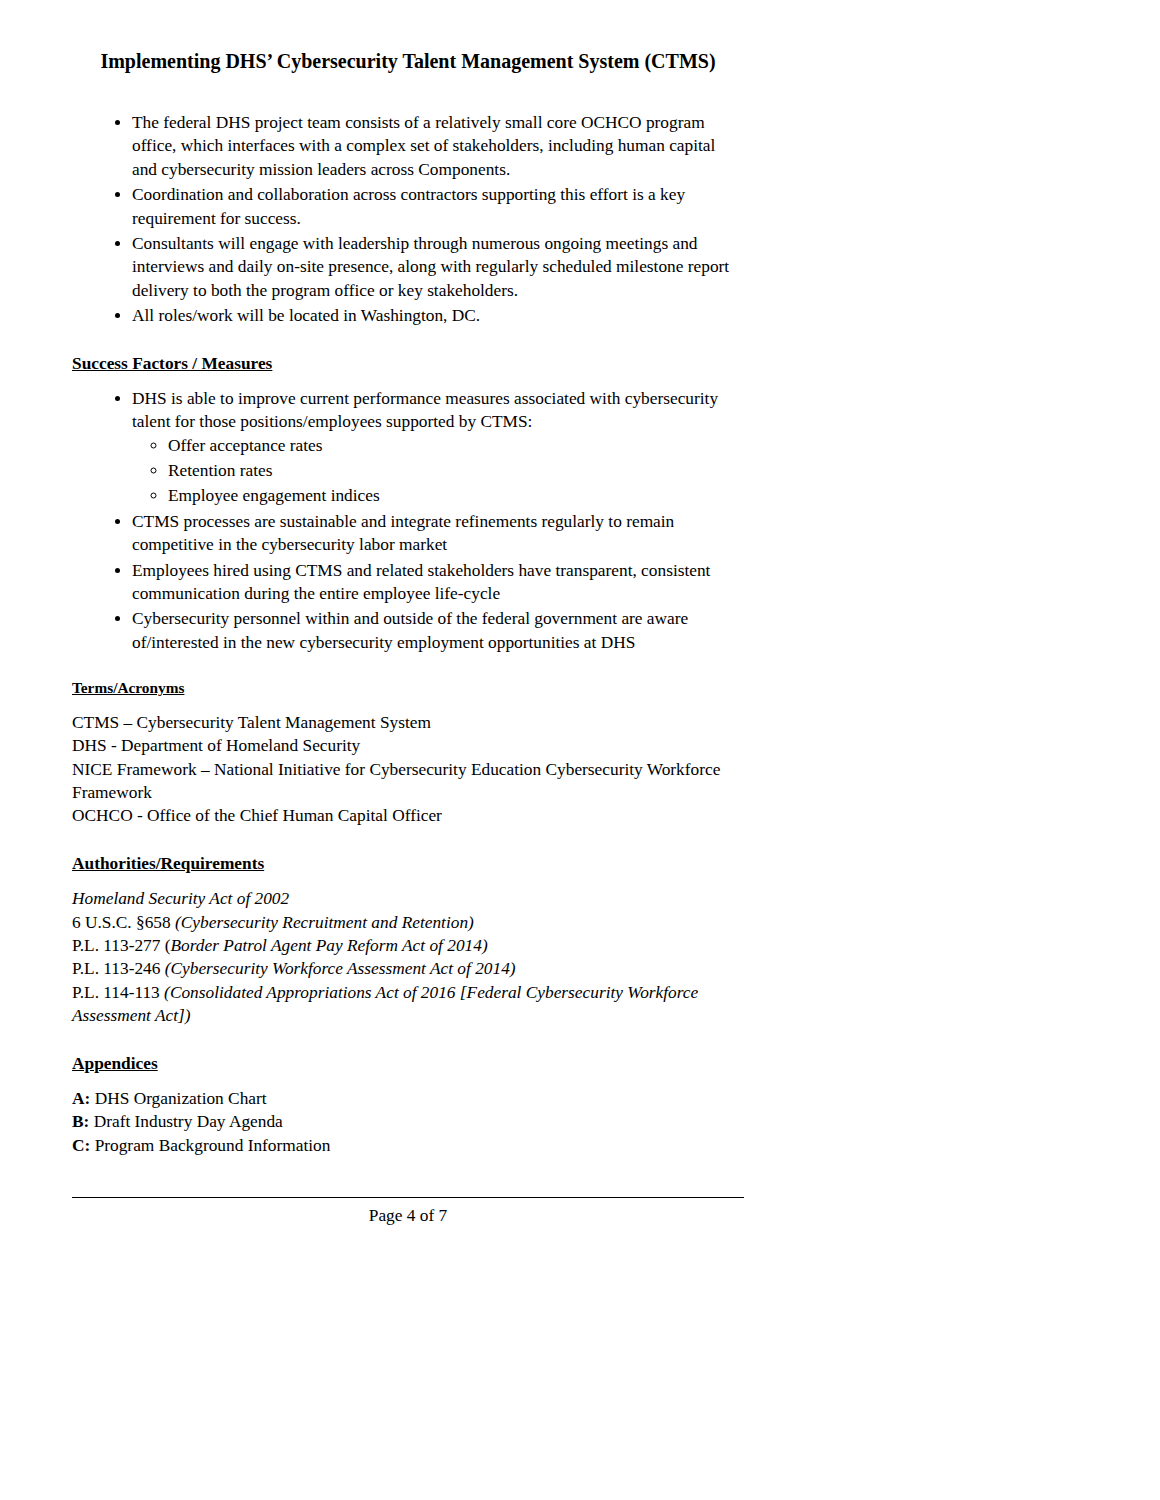Implementing DHS’ Cybersecurity Talent Management System (CTMS)
The federal DHS project team consists of a relatively small core OCHCO program office, which interfaces with a complex set of stakeholders, including human capital and cybersecurity mission leaders across Components.
Coordination and collaboration across contractors supporting this effort is a key requirement for success.
Consultants will engage with leadership through numerous ongoing meetings and interviews and daily on-site presence, along with regularly scheduled milestone report delivery to both the program office or key stakeholders.
All roles/work will be located in Washington, DC.
Success Factors / Measures
DHS is able to improve current performance measures associated with cybersecurity talent for those positions/employees supported by CTMS:
Offer acceptance rates
Retention rates
Employee engagement indices
CTMS processes are sustainable and integrate refinements regularly to remain competitive in the cybersecurity labor market
Employees hired using CTMS and related stakeholders have transparent, consistent communication during the entire employee life-cycle
Cybersecurity personnel within and outside of the federal government are aware of/interested in the new cybersecurity employment opportunities at DHS
Terms/Acronyms
CTMS – Cybersecurity Talent Management System
DHS - Department of Homeland Security
NICE Framework – National Initiative for Cybersecurity Education Cybersecurity Workforce Framework
OCHCO - Office of the Chief Human Capital Officer
Authorities/Requirements
Homeland Security Act of 2002
6 U.S.C. §658 (Cybersecurity Recruitment and Retention)
P.L. 113-277 (Border Patrol Agent Pay Reform Act of 2014)
P.L. 113-246 (Cybersecurity Workforce Assessment Act of 2014)
P.L. 114-113 (Consolidated Appropriations Act of 2016 [Federal Cybersecurity Workforce Assessment Act])
Appendices
A: DHS Organization Chart
B: Draft Industry Day Agenda
C: Program Background Information
Page 4 of 7